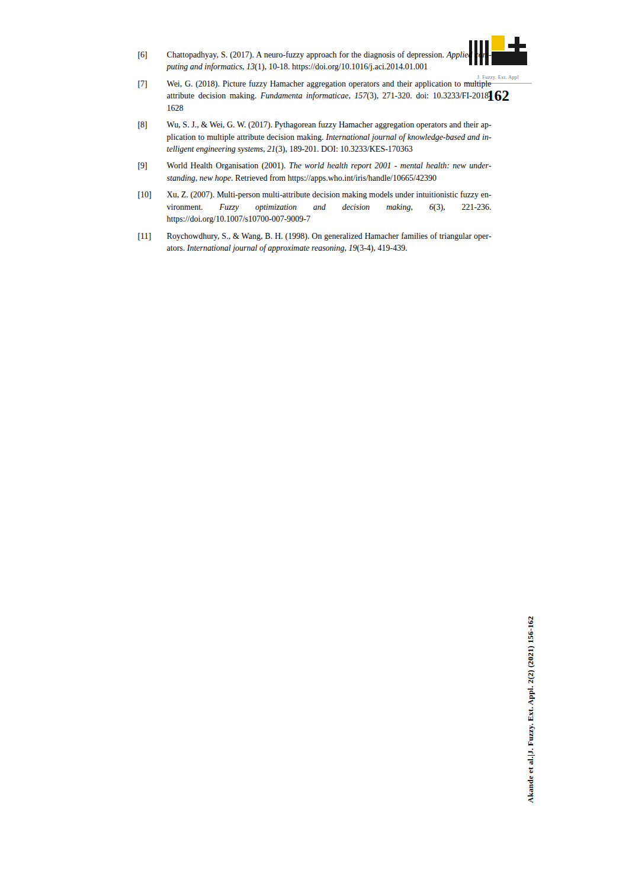J. Fuzzy. Ext. Appl
162
Chattopadhyay, S. (2017). A neuro-fuzzy approach for the diagnosis of depression. Applied computing and informatics, 13(1), 10-18. https://doi.org/10.1016/j.aci.2014.01.001
Wei, G. (2018). Picture fuzzy Hamacher aggregation operators and their application to multiple attribute decision making. Fundamenta informaticae, 157(3), 271-320. doi: 10.3233/FI-2018-1628
Wu, S. J., & Wei, G. W. (2017). Pythagorean fuzzy Hamacher aggregation operators and their application to multiple attribute decision making. International journal of knowledge-based and intelligent engineering systems, 21(3), 189-201. DOI: 10.3233/KES-170363
World Health Organisation (2001). The world health report 2001 - mental health: new understanding, new hope. Retrieved from https://apps.who.int/iris/handle/10665/42390
Xu, Z. (2007). Multi-person multi-attribute decision making models under intuitionistic fuzzy environment. Fuzzy optimization and decision making, 6(3), 221-236. https://doi.org/10.1007/s10700-007-9009-7
Roychowdhury, S., & Wang, B. H. (1998). On generalized Hamacher families of triangular operators. International journal of approximate reasoning, 19(3-4), 419-439.
Akande et al.|J. Fuzzy. Ext. Appl. 2(2) (2021) 156-162